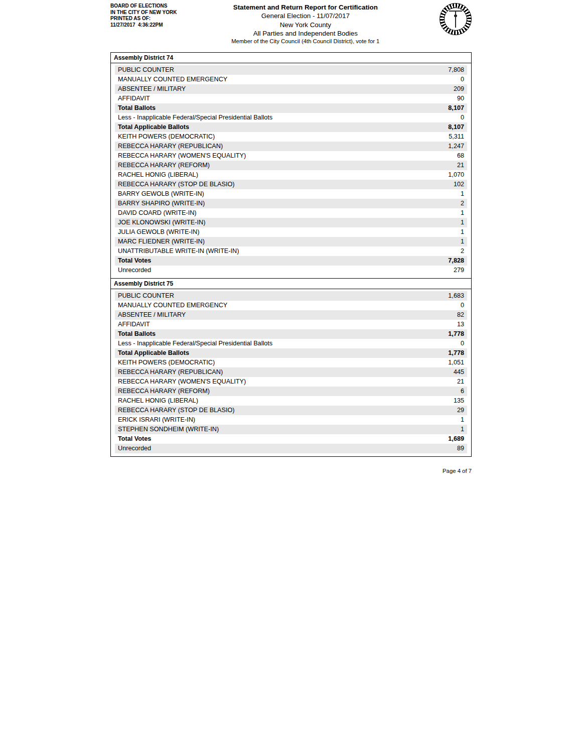BOARD OF ELECTIONS
IN THE CITY OF NEW YORK
PRINTED AS OF:
11/27/2017 4:36:22PM
Statement and Return Report for Certification
General Election - 11/07/2017
New York County
All Parties and Independent Bodies
Member of the City Council (4th Council District), vote for 1
Assembly District 74
| PUBLIC COUNTER | 7,808 |
| MANUALLY COUNTED EMERGENCY | 0 |
| ABSENTEE / MILITARY | 209 |
| AFFIDAVIT | 90 |
| Total Ballots | 8,107 |
| Less - Inapplicable Federal/Special Presidential Ballots | 0 |
| Total Applicable Ballots | 8,107 |
| KEITH POWERS (DEMOCRATIC) | 5,311 |
| REBECCA HARARY (REPUBLICAN) | 1,247 |
| REBECCA HARARY (WOMEN'S EQUALITY) | 68 |
| REBECCA HARARY (REFORM) | 21 |
| RACHEL HONIG (LIBERAL) | 1,070 |
| REBECCA HARARY (STOP DE BLASIO) | 102 |
| BARRY GEWOLB (WRITE-IN) | 1 |
| BARRY SHAPIRO (WRITE-IN) | 2 |
| DAVID COARD (WRITE-IN) | 1 |
| JOE KLONOWSKI (WRITE-IN) | 1 |
| JULIA GEWOLB (WRITE-IN) | 1 |
| MARC FLIEDNER (WRITE-IN) | 1 |
| UNATTRIBUTABLE WRITE-IN (WRITE-IN) | 2 |
| Total Votes | 7,828 |
| Unrecorded | 279 |
Assembly District 75
| PUBLIC COUNTER | 1,683 |
| MANUALLY COUNTED EMERGENCY | 0 |
| ABSENTEE / MILITARY | 82 |
| AFFIDAVIT | 13 |
| Total Ballots | 1,778 |
| Less - Inapplicable Federal/Special Presidential Ballots | 0 |
| Total Applicable Ballots | 1,778 |
| KEITH POWERS (DEMOCRATIC) | 1,051 |
| REBECCA HARARY (REPUBLICAN) | 445 |
| REBECCA HARARY (WOMEN'S EQUALITY) | 21 |
| REBECCA HARARY (REFORM) | 6 |
| RACHEL HONIG (LIBERAL) | 135 |
| REBECCA HARARY (STOP DE BLASIO) | 29 |
| ERICK ISRARI (WRITE-IN) | 1 |
| STEPHEN SONDHEIM (WRITE-IN) | 1 |
| Total Votes | 1,689 |
| Unrecorded | 89 |
Page 4 of 7